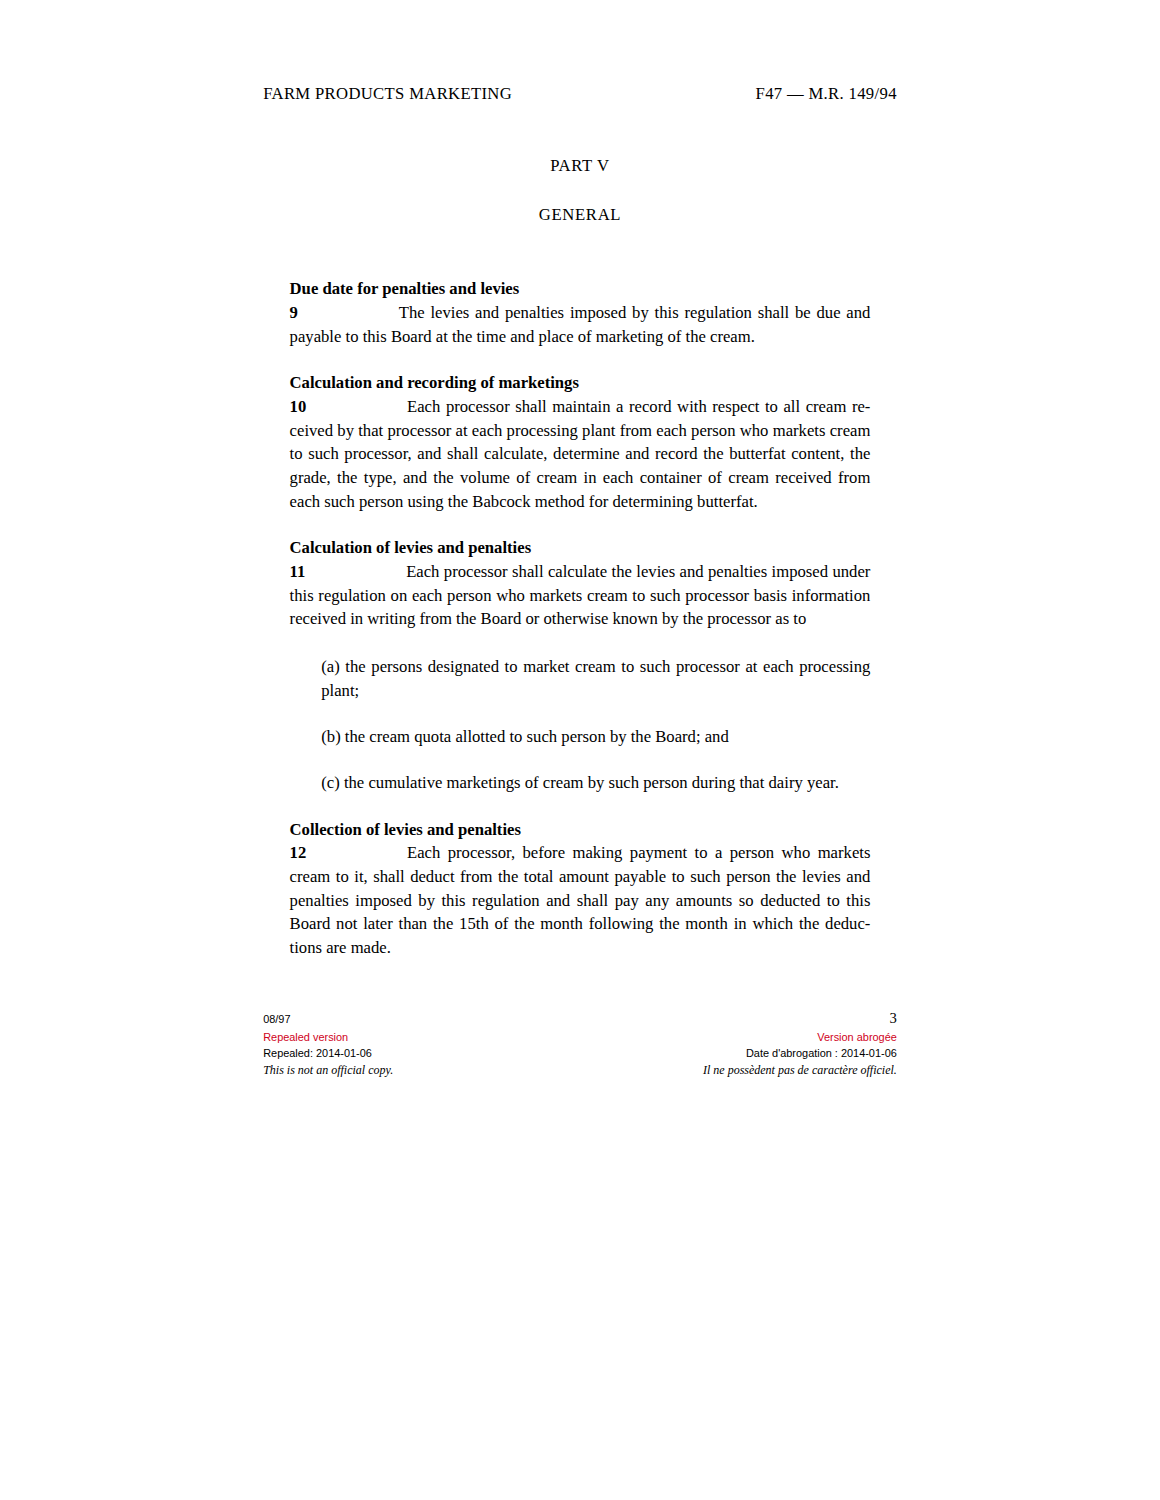Farm Products Marketing F47 — M.R. 149/94
PART V
GENERAL
Due date for penalties and levies
9 The levies and penalties imposed by this regulation shall be due and payable to this Board at the time and place of marketing of the cream.
Calculation and recording of marketings
10 Each processor shall maintain a record with respect to all cream received by that processor at each processing plant from each person who markets cream to such processor, and shall calculate, determine and record the butterfat content, the grade, the type, and the volume of cream in each container of cream received from each such person using the Babcock method for determining butterfat.
Calculation of levies and penalties
11 Each processor shall calculate the levies and penalties imposed under this regulation on each person who markets cream to such processor basis information received in writing from the Board or otherwise known by the processor as to
(a) the persons designated to market cream to such processor at each processing plant;
(b) the cream quota allotted to such person by the Board; and
(c) the cumulative marketings of cream by such person during that dairy year.
Collection of levies and penalties
12 Each processor, before making payment to a person who markets cream to it, shall deduct from the total amount payable to such person the levies and penalties imposed by this regulation and shall pay any amounts so deducted to this Board not later than the 15th of the month following the month in which the deductions are made.
08/97 3
Repealed version
Repealed: 2014-01-06
This is not an official copy.
Version abrogée
Date d'abrogation : 2014-01-06
Il ne possèdent pas de caractère officiel.